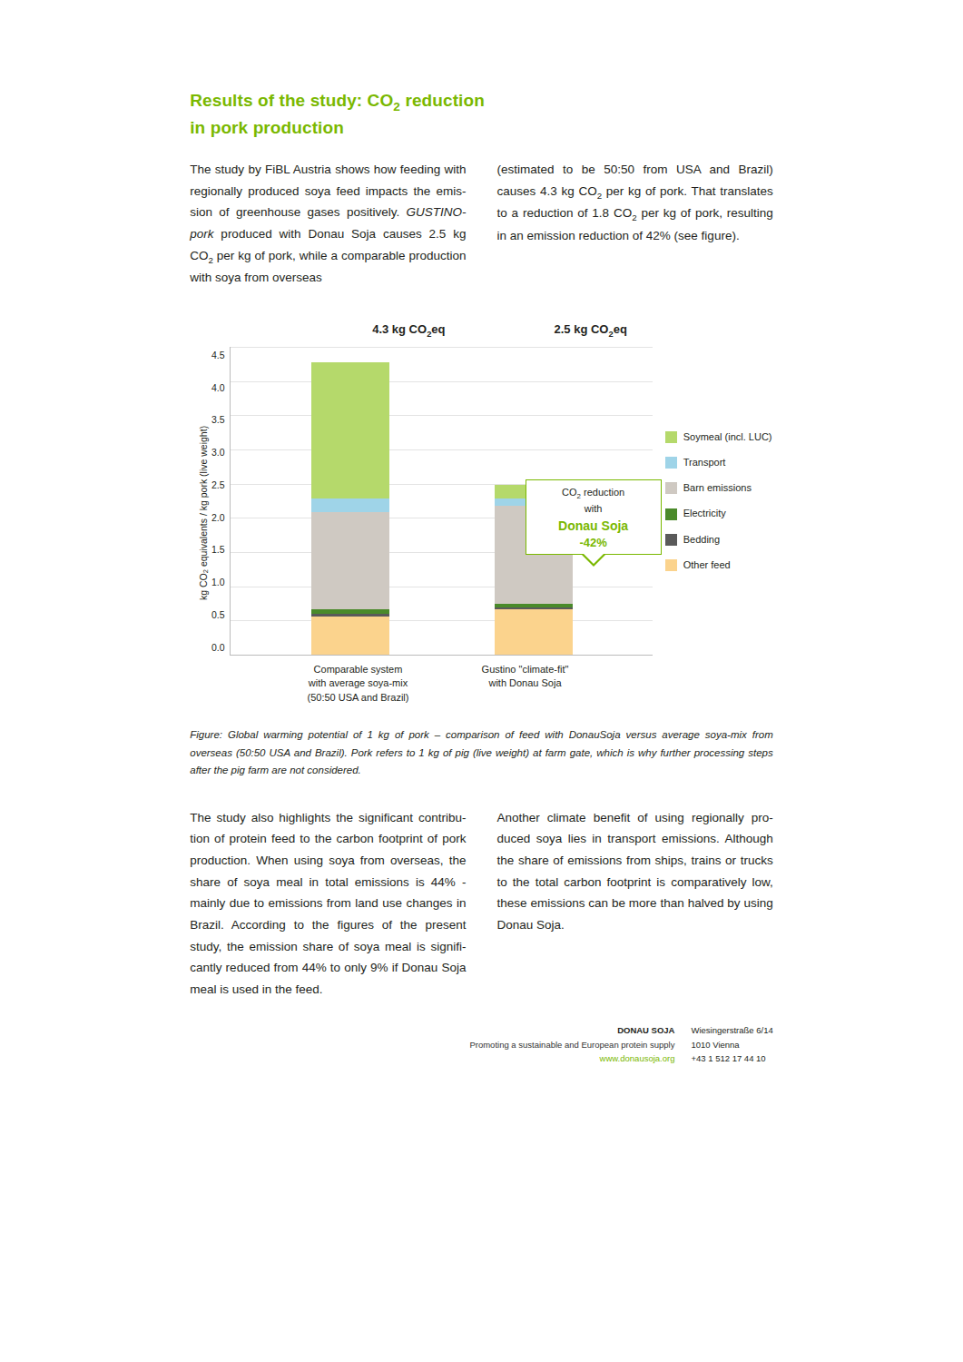Results of the study: CO2 reduction
in pork production
The study by FiBL Austria shows how feeding with regionally produced soya feed impacts the emission of greenhouse gases positively. GUSTINO-pork produced with Donau Soja causes 2.5 kg CO2 per kg of pork, while a comparable production with soya from overseas
(estimated to be 50:50 from USA and Brazil) causes 4.3 kg CO2 per kg of pork. That translates to a reduction of 1.8 CO2 per kg of pork, resulting in an emission reduction of 42% (see figure).
4.3 kg CO2eq 2.5 kg CO2eq
kg CO2 equivalents / kg pork (live weight)
4.5 4.0 3.5 3.0 2.5 2.0 1.5 1.0 0.5 0.0
CO2 reduction
with Donau Soja -42%
Soymeal (incl. LUC)
Transport
Barn emissions
Electricity
Bedding
Other feed
Comparable system
with average soya-mix
(50:50 USA and Brazil)
Gustino "climate-fit"
with Donau Soja
Figure: Global warming potential of 1 kg of pork – comparison of feed with DonauSoja versus average soya-mix from overseas (50:50 USA and Brazil). Pork refers to 1 kg of pig (live weight) at farm gate, which is why further processing steps after the pig farm are not considered.
The study also highlights the significant contribution of protein feed to the carbon footprint of pork production. When using soya from overseas, the share of soya meal in total emissions is 44% - mainly due to emissions from land use changes in Brazil. According to the figures of the present study, the emission share of soya meal is significantly reduced from 44% to only 9% if Donau Soja meal is used in the feed.
Another climate benefit of using regionally produced soya lies in transport emissions. Although the share of emissions from ships, trains or trucks to the total carbon footprint is comparatively low, these emissions can be more than halved by using Donau Soja.
DONAU SOJA
Promoting a sustainable and European protein supply
www.donausoja.org
Wiesingerstraße 6/14
1010 Vienna
+43 1 512 17 44 10